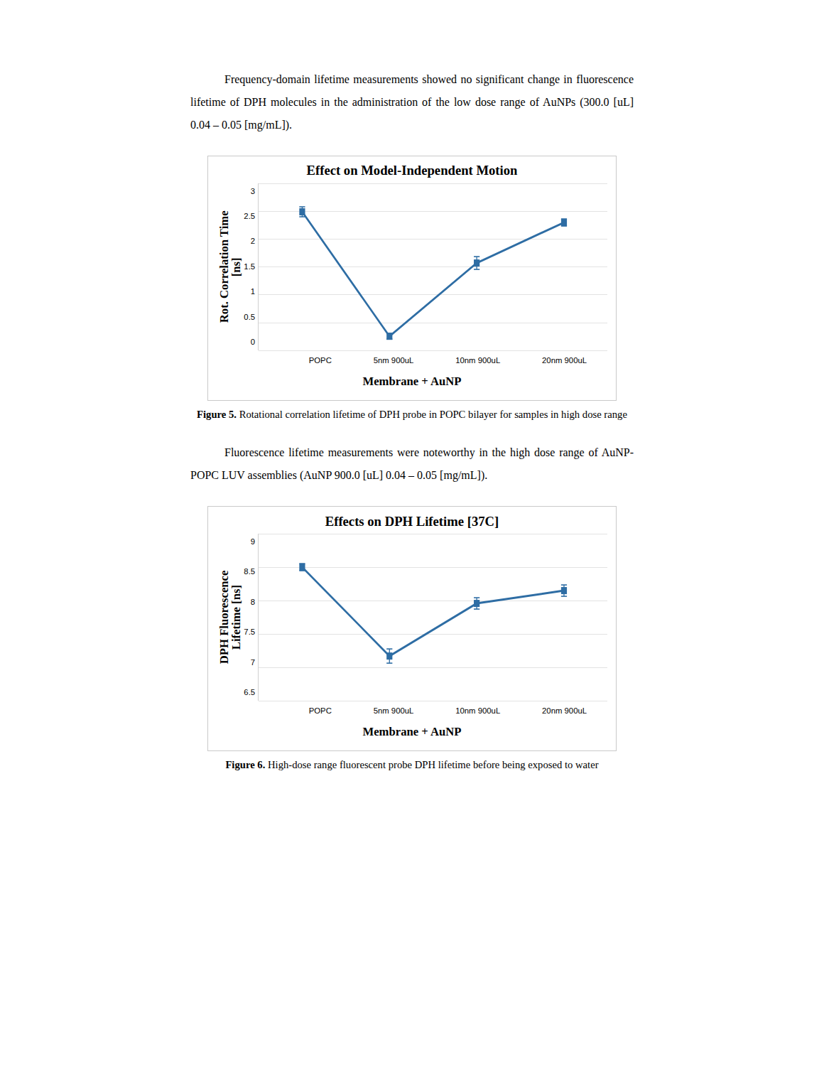Frequency-domain lifetime measurements showed no significant change in fluorescence lifetime of DPH molecules in the administration of the low dose range of AuNPs (300.0 [uL] 0.04 – 0.05 [mg/mL]).
Effect on Model-Independent Motion
Rot. Correlation Time [ns]
3
2.5
2
1.5
1
0.5
0
POPC
5nm 900uL
10nm 900uL
20nm 900uL
Membrane + AuNP
Figure 5. Rotational correlation lifetime of DPH probe in POPC bilayer for samples in high dose range
Fluorescence lifetime measurements were noteworthy in the high dose range of AuNP-POPC LUV assemblies (AuNP 900.0 [uL] 0.04 – 0.05 [mg/mL]).
Effects on DPH Lifetime [37C]
DPH Fluorescence Lifetime [ns]
9
8.5
8
7.5
7
6.5
POPC
5nm 900uL
10nm 900uL
20nm 900uL
Membrane + AuNP
Figure 6. High-dose range fluorescent probe DPH lifetime before being exposed to water